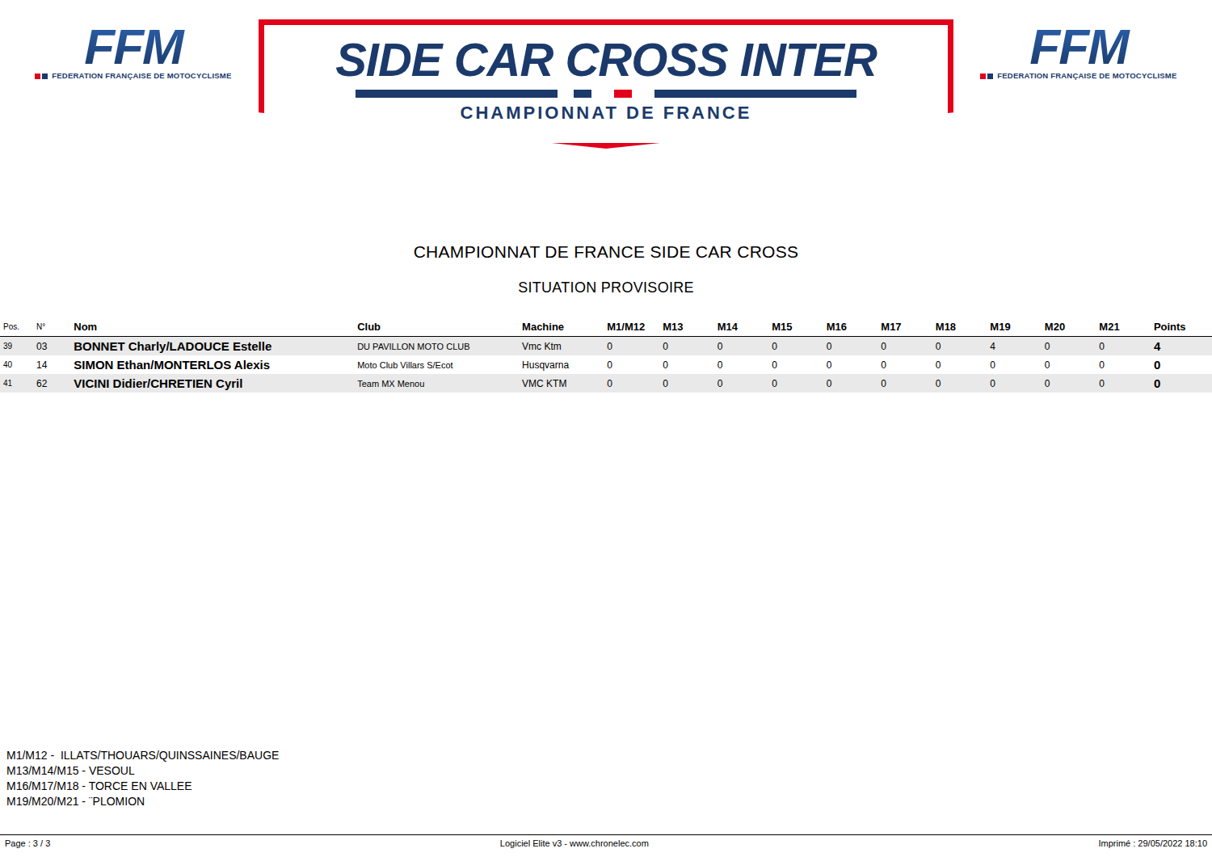FFM
FEDERATION FRANÇAISE DE MOTOCYCLISME
SIDE CAR CROSS INTER
CHAMPIONNAT DE FRANCE
FFM
FEDERATION FRANÇAISE DE MOTOCYCLISME
CHAMPIONNAT DE FRANCE SIDE CAR CROSS
SITUATION PROVISOIRE
| Pos. | N° | Nom | Club | Machine | M1/M12 | M13 | M14 | M15 | M16 | M17 | M18 | M19 | M20 | M21 | Points |
| --- | --- | --- | --- | --- | --- | --- | --- | --- | --- | --- | --- | --- | --- | --- | --- |
| 39 | 03 | BONNET Charly/LADOUCE Estelle | DU PAVILLON MOTO CLUB | Vmc Ktm | 0 | 0 | 0 | 0 | 0 | 0 | 0 | 4 | 0 | 0 | 4 |
| 40 | 14 | SIMON Ethan/MONTERLOS Alexis | Moto Club Villars S/Ecot | Husqvarna | 0 | 0 | 0 | 0 | 0 | 0 | 0 | 0 | 0 | 0 | 0 |
| 41 | 62 | VICINI Didier/CHRETIEN Cyril | Team MX Menou | VMC KTM | 0 | 0 | 0 | 0 | 0 | 0 | 0 | 0 | 0 | 0 | 0 |
M1/M12 - ILLATS/THOUARS/QUINSSAINES/BAUGE
M13/M14/M15 - VESOUL
M16/M17/M18 - TORCE EN VALLEE
M19/M20/M21 - ¨PLOMION
Page : 3 / 3
Logiciel Elite v3 - www.chronelec.com
Imprimé : 29/05/2022 18:10